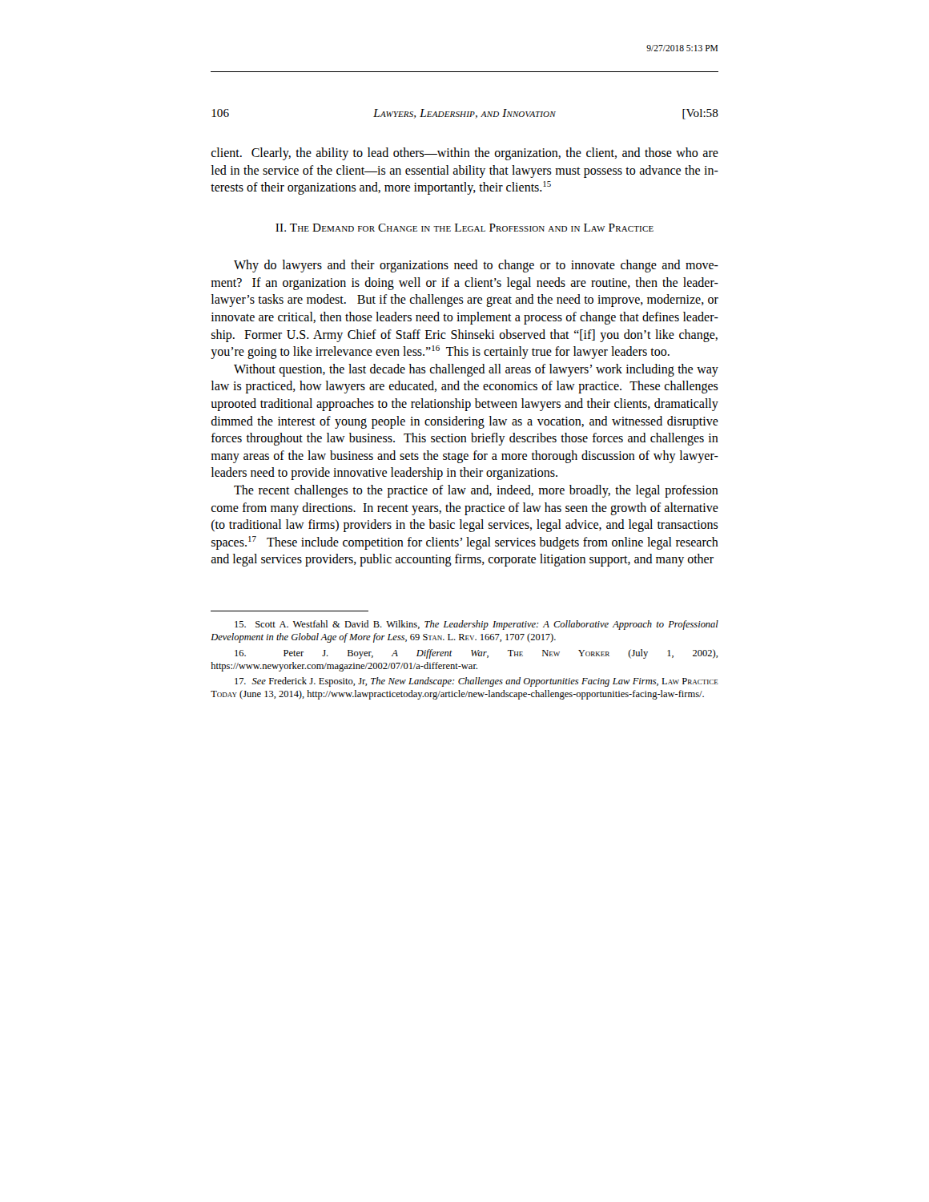9/27/2018 5:13 PM
106 Lawyers, Leadership, and Innovation [Vol:58
client. Clearly, the ability to lead others—within the organization, the client, and those who are led in the service of the client—is an essential ability that lawyers must possess to advance the interests of their organizations and, more importantly, their clients.15
II. The Demand for Change in the Legal Profession and in Law Practice
Why do lawyers and their organizations need to change or to innovate change and movement? If an organization is doing well or if a client’s legal needs are routine, then the leader-lawyer’s tasks are modest. But if the challenges are great and the need to improve, modernize, or innovate are critical, then those leaders need to implement a process of change that defines leadership. Former U.S. Army Chief of Staff Eric Shinseki observed that “[if] you don’t like change, you’re going to like irrelevance even less.”16 This is certainly true for lawyer leaders too.
Without question, the last decade has challenged all areas of lawyers’ work including the way law is practiced, how lawyers are educated, and the economics of law practice. These challenges uprooted traditional approaches to the relationship between lawyers and their clients, dramatically dimmed the interest of young people in considering law as a vocation, and witnessed disruptive forces throughout the law business. This section briefly describes those forces and challenges in many areas of the law business and sets the stage for a more thorough discussion of why lawyer-leaders need to provide innovative leadership in their organizations.
The recent challenges to the practice of law and, indeed, more broadly, the legal profession come from many directions. In recent years, the practice of law has seen the growth of alternative (to traditional law firms) providers in the basic legal services, legal advice, and legal transactions spaces.17 These include competition for clients’ legal services budgets from online legal research and legal services providers, public accounting firms, corporate litigation support, and many other
15. Scott A. Westfahl & David B. Wilkins, The Leadership Imperative: A Collaborative Approach to Professional Development in the Global Age of More for Less, 69 Stan. L. Rev. 1667, 1707 (2017).
16. Peter J. Boyer, A Different War, The New Yorker (July 1, 2002), https://www.newyorker.com/magazine/2002/07/01/a-different-war.
17. See Frederick J. Esposito, Jr, The New Landscape: Challenges and Opportunities Facing Law Firms, Law Practice Today (June 13, 2014), http://www.lawpracticetoday.org/article/new-landscape-challenges-opportunities-facing-law-firms/.